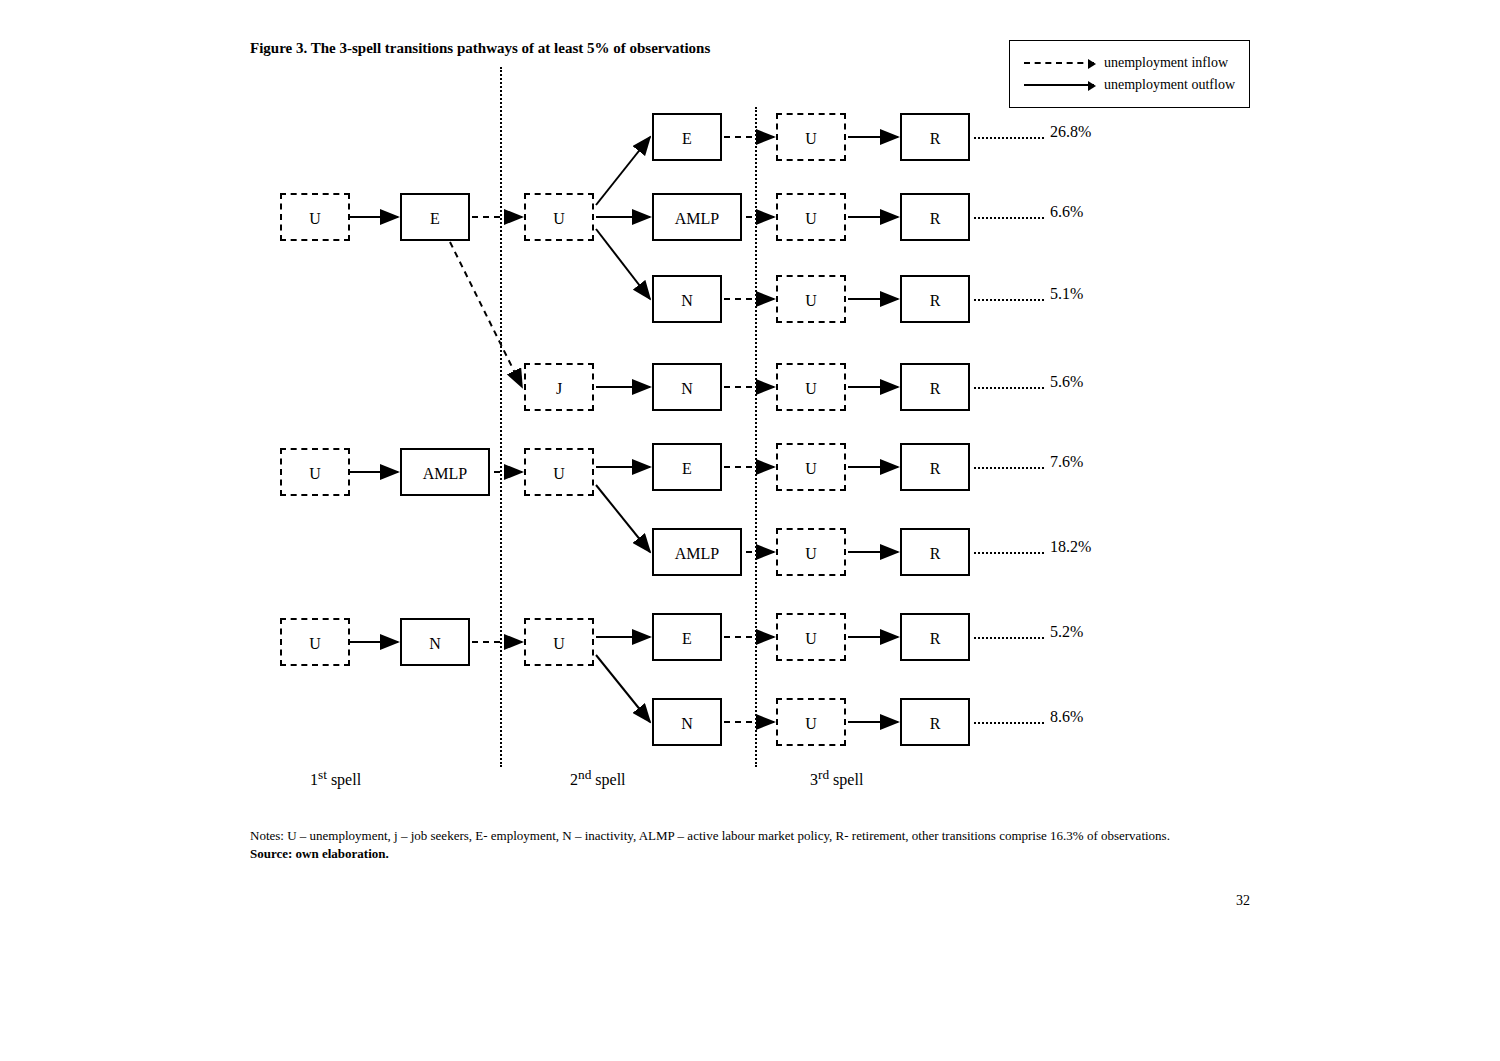Figure 3. The 3-spell transitions pathways of at least 5% of observations
unemployment inflow
unemployment outflow
U
E
U
E
U
R
26.8%
AMLP
U
R
6.6%
N
U
R
5.1%
J
N
U
R
5.6%
U
AMLP
U
E
U
R
7.6%
AMLP
U
R
18.2%
U
N
U
E
U
R
5.2%
N
U
R
8.6%
1st spell
2nd spell
3rd spell
Notes: U – unemployment, j – job seekers, E- employment, N – inactivity, ALMP – active labour market policy, R- retirement, other transitions comprise 16.3% of observations.
Source: own elaboration.
32